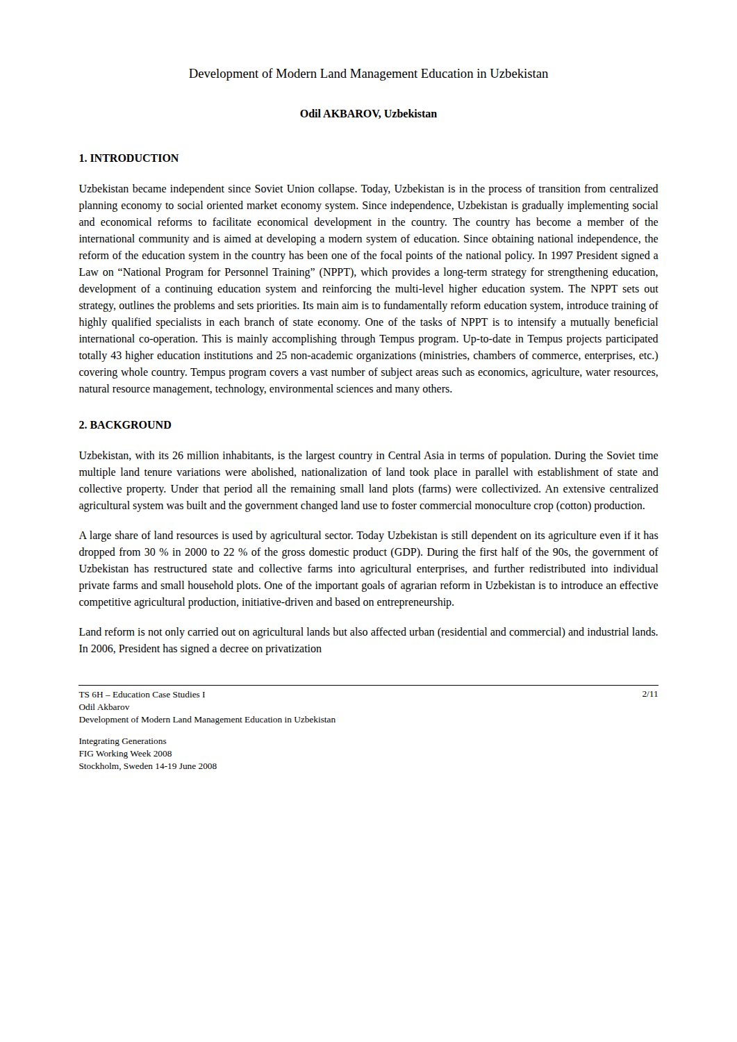Development of Modern Land Management Education in Uzbekistan
Odil AKBAROV, Uzbekistan
1. INTRODUCTION
Uzbekistan became independent since Soviet Union collapse. Today, Uzbekistan is in the process of transition from centralized planning economy to social oriented market economy system. Since independence, Uzbekistan is gradually implementing social and economical reforms to facilitate economical development in the country. The country has become a member of the international community and is aimed at developing a modern system of education. Since obtaining national independence, the reform of the education system in the country has been one of the focal points of the national policy. In 1997 President signed a Law on “National Program for Personnel Training” (NPPT), which provides a long-term strategy for strengthening education, development of a continuing education system and reinforcing the multi-level higher education system. The NPPT sets out strategy, outlines the problems and sets priorities. Its main aim is to fundamentally reform education system, introduce training of highly qualified specialists in each branch of state economy. One of the tasks of NPPT is to intensify a mutually beneficial international co-operation. This is mainly accomplishing through Tempus program. Up-to-date in Tempus projects participated totally 43 higher education institutions and 25 non-academic organizations (ministries, chambers of commerce, enterprises, etc.) covering whole country. Tempus program covers a vast number of subject areas such as economics, agriculture, water resources, natural resource management, technology, environmental sciences and many others.
2. BACKGROUND
Uzbekistan, with its 26 million inhabitants, is the largest country in Central Asia in terms of population. During the Soviet time multiple land tenure variations were abolished, nationalization of land took place in parallel with establishment of state and collective property. Under that period all the remaining small land plots (farms) were collectivized. An extensive centralized agricultural system was built and the government changed land use to foster commercial monoculture crop (cotton) production.
A large share of land resources is used by agricultural sector. Today Uzbekistan is still dependent on its agriculture even if it has dropped from 30 % in 2000 to 22 % of the gross domestic product (GDP). During the first half of the 90s, the government of Uzbekistan has restructured state and collective farms into agricultural enterprises, and further redistributed into individual private farms and small household plots. One of the important goals of agrarian reform in Uzbekistan is to introduce an effective competitive agricultural production, initiative-driven and based on entrepreneurship.
Land reform is not only carried out on agricultural lands but also affected urban (residential and commercial) and industrial lands. In 2006, President has signed a decree on privatization
2/11
TS 6H – Education Case Studies I
Odil Akbarov
Development of Modern Land Management Education in Uzbekistan
Integrating Generations
FIG Working Week 2008
Stockholm, Sweden 14-19 June 2008